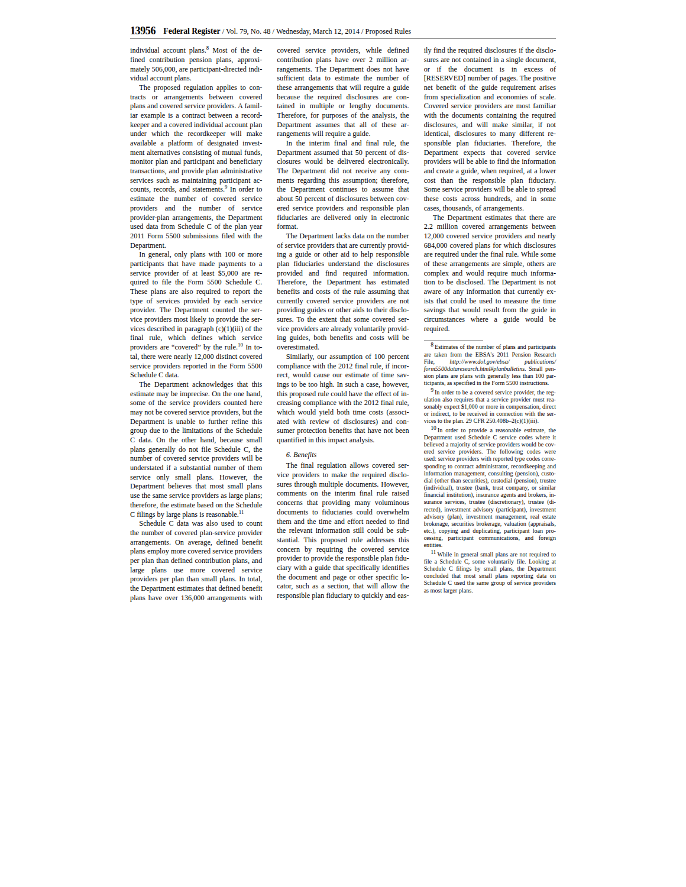13956
Federal Register / Vol. 79, No. 48 / Wednesday, March 12, 2014 / Proposed Rules
individual account plans.8 Most of the defined contribution pension plans, approximately 506,000, are participant-directed individual account plans.
The proposed regulation applies to contracts or arrangements between covered plans and covered service providers. A familiar example is a contract between a recordkeeper and a covered individual account plan under which the recordkeeper will make available a platform of designated investment alternatives consisting of mutual funds, monitor plan and participant and beneficiary transactions, and provide plan administrative services such as maintaining participant accounts, records, and statements.9 In order to estimate the number of covered service providers and the number of service provider-plan arrangements, the Department used data from Schedule C of the plan year 2011 Form 5500 submissions filed with the Department.
In general, only plans with 100 or more participants that have made payments to a service provider of at least $5,000 are required to file the Form 5500 Schedule C. These plans are also required to report the type of services provided by each service provider. The Department counted the service providers most likely to provide the services described in paragraph (c)(1)(iii) of the final rule, which defines which service providers are “covered” by the rule.10 In total, there were nearly 12,000 distinct covered service providers reported in the Form 5500 Schedule C data.
The Department acknowledges that this estimate may be imprecise. On the one hand, some of the service providers counted here may not be covered service providers, but the Department is unable to further refine this group due to the limitations of the Schedule C data. On the other hand, because small plans generally do not file Schedule C, the number of covered service providers will be understated if a substantial number of them service only small plans. However, the Department believes that most small plans use the same service providers as large plans; therefore, the estimate based on the Schedule C filings by large plans is reasonable.11
Schedule C data was also used to count the number of covered plan-service provider arrangements. On average, defined benefit plans employ more covered service providers per plan than defined contribution plans, and large plans use more covered service providers per plan than small plans. In total, the Department estimates that defined benefit plans have over 136,000 arrangements with covered service providers, while defined contribution plans have over 2 million arrangements. The Department does not have sufficient data to estimate the number of these arrangements that will require a guide because the required disclosures are contained in multiple or lengthy documents. Therefore, for purposes of the analysis, the Department assumes that all of these arrangements will require a guide.
In the interim final and final rule, the Department assumed that 50 percent of disclosures would be delivered electronically. The Department did not receive any comments regarding this assumption; therefore, the Department continues to assume that about 50 percent of disclosures between covered service providers and responsible plan fiduciaries are delivered only in electronic format.
The Department lacks data on the number of service providers that are currently providing a guide or other aid to help responsible plan fiduciaries understand the disclosures provided and find required information. Therefore, the Department has estimated benefits and costs of the rule assuming that currently covered service providers are not providing guides or other aids to their disclosures. To the extent that some covered service providers are already voluntarily providing guides, both benefits and costs will be overestimated.
Similarly, our assumption of 100 percent compliance with the 2012 final rule, if incorrect, would cause our estimate of time savings to be too high. In such a case, however, this proposed rule could have the effect of increasing compliance with the 2012 final rule, which would yield both time costs (associated with review of disclosures) and consumer protection benefits that have not been quantified in this impact analysis.
6. Benefits
The final regulation allows covered service providers to make the required disclosures through multiple documents. However, comments on the interim final rule raised concerns that providing many voluminous documents to fiduciaries could overwhelm them and the time and effort needed to find the relevant information still could be substantial. This proposed rule addresses this concern by requiring the covered service provider to provide the responsible plan fiduciary with a guide that specifically identifies the document and page or other specific locator, such as a section, that will allow the responsible plan fiduciary to quickly and easily find the required disclosures if the disclosures are not contained in a single document, or if the document is in excess of [RESERVED] number of pages. The positive net benefit of the guide requirement arises from specialization and economies of scale. Covered service providers are most familiar with the documents containing the required disclosures, and will make similar, if not identical, disclosures to many different responsible plan fiduciaries. Therefore, the Department expects that covered service providers will be able to find the information and create a guide, when required, at a lower cost than the responsible plan fiduciary. Some service providers will be able to spread these costs across hundreds, and in some cases, thousands, of arrangements.
The Department estimates that there are 2.2 million covered arrangements between 12,000 covered service providers and nearly 684,000 covered plans for which disclosures are required under the final rule. While some of these arrangements are simple, others are complex and would require much information to be disclosed. The Department is not aware of any information that currently exists that could be used to measure the time savings that would result from the guide in circumstances where a guide would be required.
8 Estimates of the number of plans and participants are taken from the EBSA's 2011 Pension Research File, http://www.dol.gov/ebsa/ publications/ form5500dataresearch.html#planbulletins. Small pension plans are plans with generally less than 100 participants, as specified in the Form 5500 instructions.
9 In order to be a covered service provider, the regulation also requires that a service provider must reasonably expect $1,000 or more in compensation, direct or indirect, to be received in connection with the services to the plan. 29 CFR 250.408b–2(c)(1)(iii).
10 In order to provide a reasonable estimate, the Department used Schedule C service codes where it believed a majority of service providers would be covered service providers. The following codes were used: service providers with reported type codes corresponding to contract administrator, recordkeeping and information management, consulting (pension), custodial (other than securities), custodial (pension), trustee (individual), trustee (bank, trust company, or similar financial institution), insurance agents and brokers, insurance services, trustee (discretionary), trustee (directed), investment advisory (participant), investment advisory (plan), investment management, real estate brokerage, securities brokerage, valuation (appraisals, etc.), copying and duplicating, participant loan processing, participant communications, and foreign entities.
11 While in general small plans are not required to file a Schedule C, some voluntarily file. Looking at Schedule C filings by small plans, the Department concluded that most small plans reporting data on Schedule C used the same group of service providers as most larger plans.